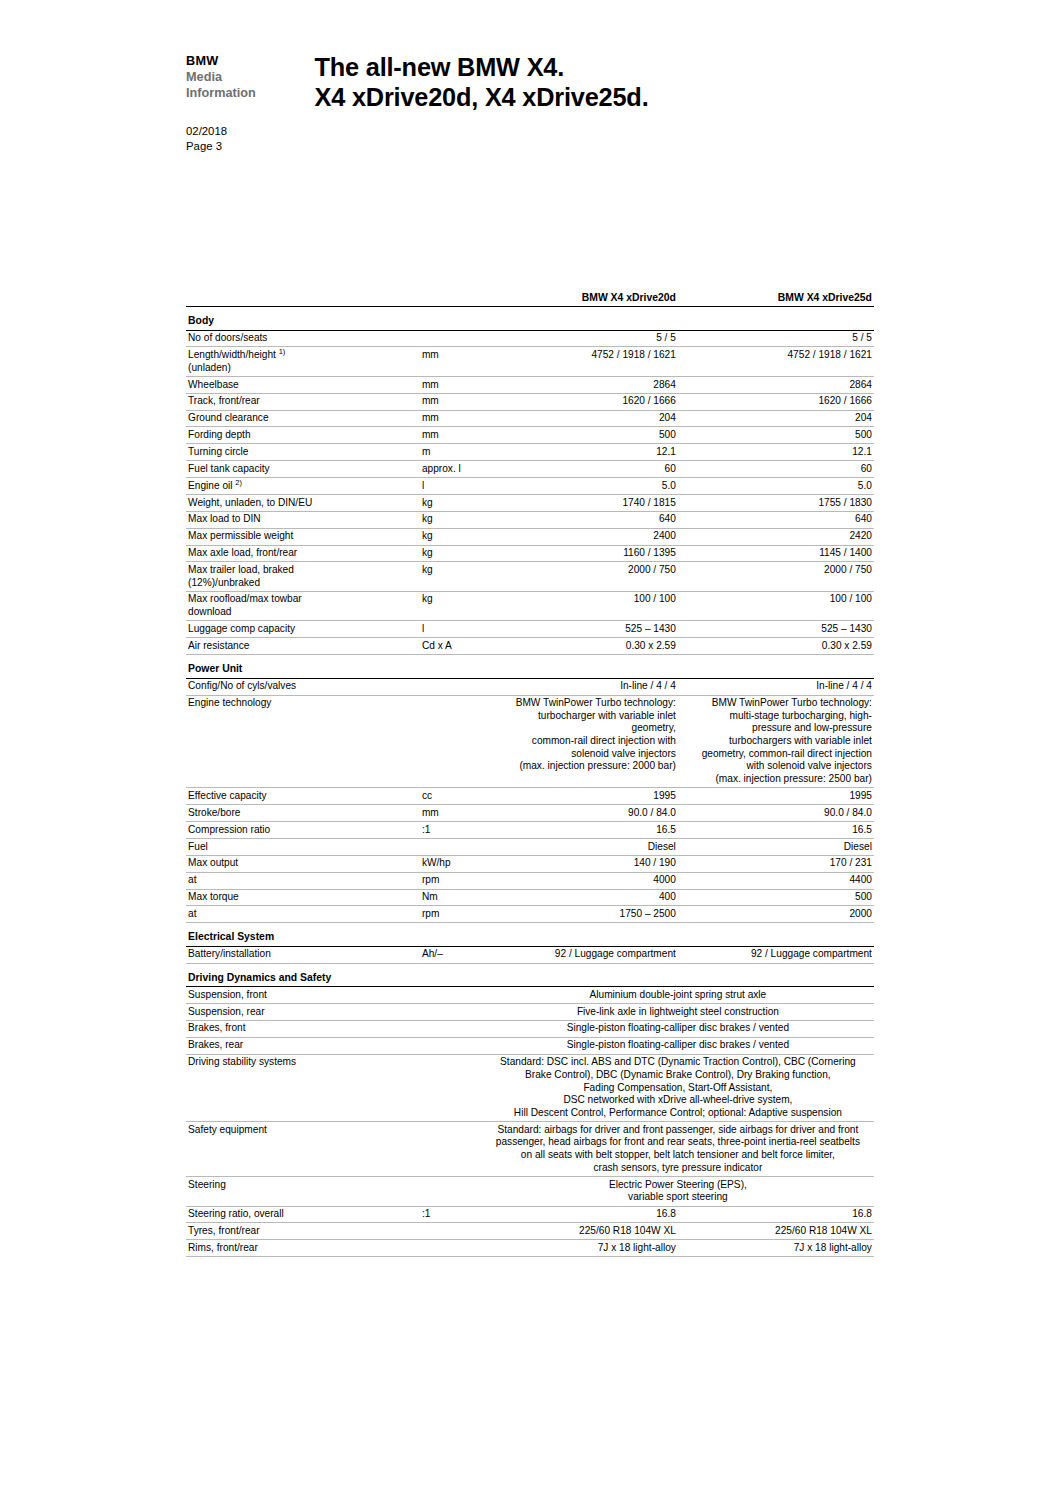BMW
Media
Information
02/2018
Page 3
The all-new BMW X4.
X4 xDrive20d, X4 xDrive25d.
| | | BMW X4 xDrive20d | BMW X4 xDrive25d |
| --- | --- | --- | --- |
| Body |
| No of doors/seats | | 5 / 5 | 5 / 5 |
| Length/width/height 1) (unladen) | mm | 4752 / 1918 / 1621 | 4752 / 1918 / 1621 |
| Wheelbase | mm | 2864 | 2864 |
| Track, front/rear | mm | 1620 / 1666 | 1620 / 1666 |
| Ground clearance | mm | 204 | 204 |
| Fording depth | mm | 500 | 500 |
| Turning circle | m | 12.1 | 12.1 |
| Fuel tank capacity | approx. l | 60 | 60 |
| Engine oil 2) | l | 5.0 | 5.0 |
| Weight, unladen, to DIN/EU | kg | 1740 / 1815 | 1755 / 1830 |
| Max load to DIN | kg | 640 | 640 |
| Max permissible weight | kg | 2400 | 2420 |
| Max axle load, front/rear | kg | 1160 / 1395 | 1145 / 1400 |
| Max trailer load, braked (12%)/unbraked | kg | 2000 / 750 | 2000 / 750 |
| Max roofload/max towbar download | kg | 100 / 100 | 100 / 100 |
| Luggage comp capacity | l | 525 – 1430 | 525 – 1430 |
| Air resistance | Cd x A | 0.30 x 2.59 | 0.30 x 2.59 |
| Power Unit |
| Config/No of cyls/valves | | In-line / 4 / 4 | In-line / 4 / 4 |
| Engine technology | | BMW TwinPower Turbo technology: turbocharger with variable inlet geometry, common-rail direct injection with solenoid valve injectors (max. injection pressure: 2000 bar) | BMW TwinPower Turbo technology: multi-stage turbocharging, high- pressure and low-pressure turbochargers with variable inlet geometry, common-rail direct injection with solenoid valve injectors (max. injection pressure: 2500 bar) |
| Effective capacity | cc | 1995 | 1995 |
| Stroke/bore | mm | 90.0 / 84.0 | 90.0 / 84.0 |
| Compression ratio | :1 | 16.5 | 16.5 |
| Fuel | | Diesel | Diesel |
| Max output | kW/hp | 140 / 190 | 170 / 231 |
| at | rpm | 4000 | 4400 |
| Max torque | Nm | 400 | 500 |
| at | rpm | 1750 – 2500 | 2000 |
| Electrical System |
| Battery/installation | Ah/– | 92 / Luggage compartment | 92 / Luggage compartment |
| Driving Dynamics and Safety |
| Suspension, front | | Aluminium double-joint spring strut axle |
| Suspension, rear | | Five-link axle in lightweight steel construction |
| Brakes, front | | Single-piston floating-calliper disc brakes / vented |
| Brakes, rear | | Single-piston floating-calliper disc brakes / vented |
| Driving stability systems | | Standard: DSC incl. ABS and DTC (Dynamic Traction Control), CBC (Cornering Brake Control), DBC (Dynamic Brake Control), Dry Braking function, Fading Compensation, Start-Off Assistant, DSC networked with xDrive all-wheel-drive system, Hill Descent Control, Performance Control; optional: Adaptive suspension |
| Safety equipment | | Standard: airbags for driver and front passenger, side airbags for driver and front passenger, head airbags for front and rear seats, three-point inertia-reel seatbelts on all seats with belt stopper, belt latch tensioner and belt force limiter, crash sensors, tyre pressure indicator |
| Steering | | Electric Power Steering (EPS), variable sport steering |
| Steering ratio, overall | :1 | 16.8 | 16.8 |
| Tyres, front/rear | | 225/60 R18 104W XL | 225/60 R18 104W XL |
| Rims, front/rear | | 7J x 18 light-alloy | 7J x 18 light-alloy |